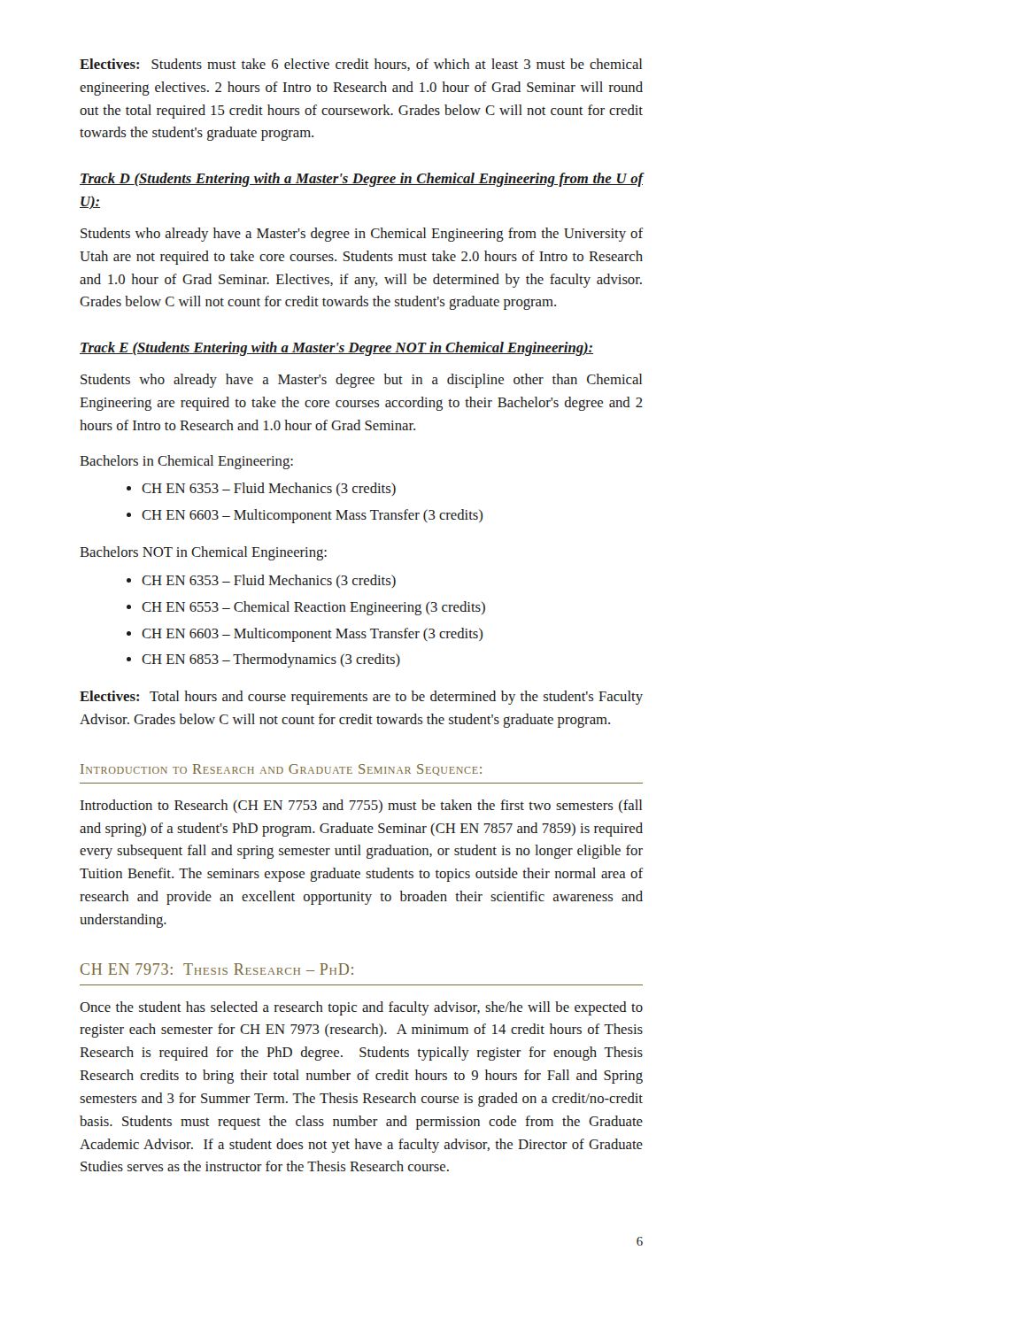Electives: Students must take 6 elective credit hours, of which at least 3 must be chemical engineering electives. 2 hours of Intro to Research and 1.0 hour of Grad Seminar will round out the total required 15 credit hours of coursework. Grades below C will not count for credit towards the student's graduate program.
Track D (Students Entering with a Master's Degree in Chemical Engineering from the U of U):
Students who already have a Master's degree in Chemical Engineering from the University of Utah are not required to take core courses. Students must take 2.0 hours of Intro to Research and 1.0 hour of Grad Seminar. Electives, if any, will be determined by the faculty advisor. Grades below C will not count for credit towards the student's graduate program.
Track E (Students Entering with a Master's Degree NOT in Chemical Engineering):
Students who already have a Master's degree but in a discipline other than Chemical Engineering are required to take the core courses according to their Bachelor's degree and 2 hours of Intro to Research and 1.0 hour of Grad Seminar.
Bachelors in Chemical Engineering:
CH EN 6353 – Fluid Mechanics (3 credits)
CH EN 6603 – Multicomponent Mass Transfer (3 credits)
Bachelors NOT in Chemical Engineering:
CH EN 6353 – Fluid Mechanics (3 credits)
CH EN 6553 – Chemical Reaction Engineering (3 credits)
CH EN 6603 – Multicomponent Mass Transfer (3 credits)
CH EN 6853 – Thermodynamics (3 credits)
Electives: Total hours and course requirements are to be determined by the student's Faculty Advisor. Grades below C will not count for credit towards the student's graduate program.
Introduction to Research and Graduate Seminar Sequence:
Introduction to Research (CH EN 7753 and 7755) must be taken the first two semesters (fall and spring) of a student's PhD program. Graduate Seminar (CH EN 7857 and 7859) is required every subsequent fall and spring semester until graduation, or student is no longer eligible for Tuition Benefit. The seminars expose graduate students to topics outside their normal area of research and provide an excellent opportunity to broaden their scientific awareness and understanding.
CH EN 7973: Thesis Research – PhD:
Once the student has selected a research topic and faculty advisor, she/he will be expected to register each semester for CH EN 7973 (research). A minimum of 14 credit hours of Thesis Research is required for the PhD degree. Students typically register for enough Thesis Research credits to bring their total number of credit hours to 9 hours for Fall and Spring semesters and 3 for Summer Term. The Thesis Research course is graded on a credit/no-credit basis. Students must request the class number and permission code from the Graduate Academic Advisor. If a student does not yet have a faculty advisor, the Director of Graduate Studies serves as the instructor for the Thesis Research course.
6